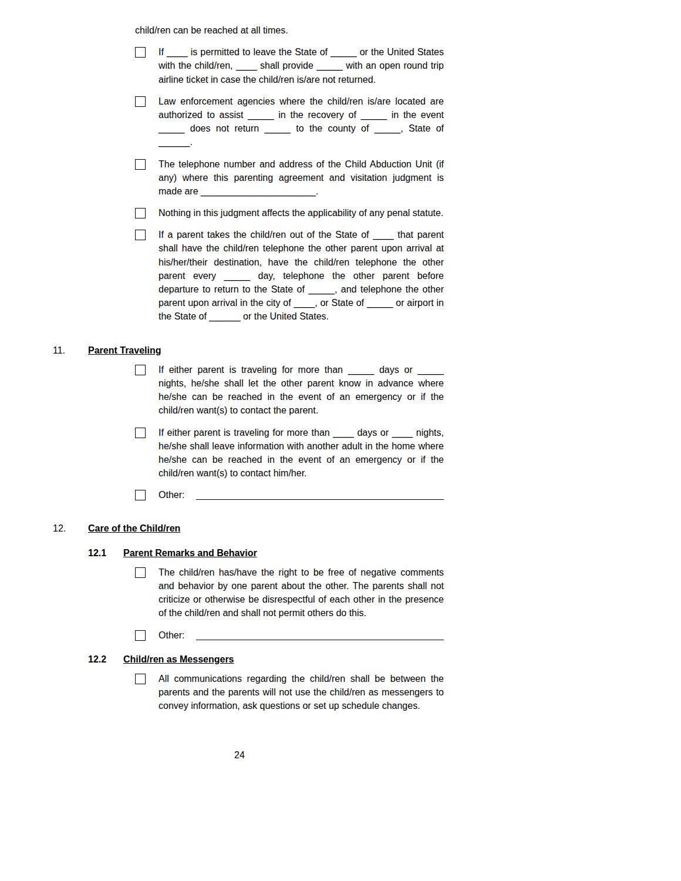child/ren can be reached at all times.
If ____ is permitted to leave the State of _____ or the United States with the child/ren, ____ shall provide _____ with an open round trip airline ticket in case the child/ren is/are not returned.
Law enforcement agencies where the child/ren is/are located are authorized to assist _____ in the recovery of _____ in the event _____ does not return _____ to the county of _____, State of ______.
The telephone number and address of the Child Abduction Unit (if any) where this parenting agreement and visitation judgment is made are ______________________.
Nothing in this judgment affects the applicability of any penal statute.
If a parent takes the child/ren out of the State of ____ that parent shall have the child/ren telephone the other parent upon arrival at his/her/their destination, have the child/ren telephone the other parent every _____ day, telephone the other parent before departure to return to the State of _____, and telephone the other parent upon arrival in the city of ____, or State of _____ or airport in the State of ______ or the United States.
11.
Parent Traveling
If either parent is traveling for more than _____ days or _____ nights, he/she shall let the other parent know in advance where he/she can be reached in the event of an emergency or if the child/ren want(s) to contact the parent.
If either parent is traveling for more than ____ days or ____ nights, he/she shall leave information with another adult in the home where he/she can be reached in the event of an emergency or if the child/ren want(s) to contact him/her.
Other:
12.
Care of the Child/ren
12.1
Parent Remarks and Behavior
The child/ren has/have the right to be free of negative comments and behavior by one parent about the other. The parents shall not criticize or otherwise be disrespectful of each other in the presence of the child/ren and shall not permit others do this.
Other:
12.2
Child/ren as Messengers
All communications regarding the child/ren shall be between the parents and the parents will not use the child/ren as messengers to convey information, ask questions or set up schedule changes.
24